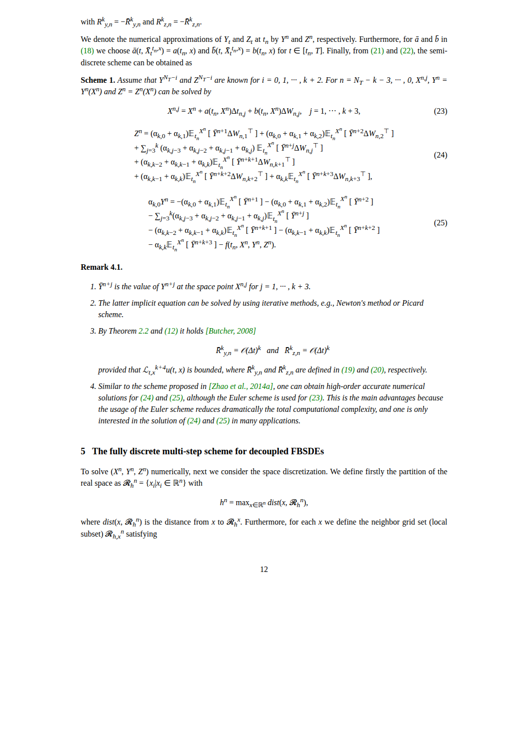with Rky,n = −R̄ky,n and Rkz,n = −R̄kz,n.
We denote the numerical approximations of Yt and Zt at tn by Yn and Zn, respectively. Furthermore, for ā and b̄ in (18) we choose ā(t, X̄ttn,x) = a(tn, x) and b̄(t, X̄ttn,x) = b(tn, x) for t ∈ [tn, T]. Finally, from (21) and (22), the semi-discrete scheme can be obtained as
Scheme 1. Assume that YNT−i and ZNT−i are known for i = 0, 1, ··· , k + 2. For n = NT − k − 3, ··· , 0, Xn,j, Yn = Yn(Xn) and Zn = Zn(Xn) can be solved by
Xn,j = Xn + a(tn, Xn)Δtn,j + b(tn, Xn)ΔWn,j, j = 1, ··· , k + 3, (23)
Zn = (αk,0 + αk,1)𝔼tnXn [ Ȳn+1ΔWn,1⊤ ] + (αk,0 + αk,1 + αk,2)𝔼tnXn [ Ȳn+2ΔWn,2⊤ ]
+ ∑j=3k (αk,j−3 + αk,j−2 + αk,j−1 + αk,j) 𝔼tnXn [ Ȳn+jΔWn,j⊤ ]
+ (αk,k−2 + αk,k−1 + αk,k)𝔼tnXn [ Ȳn+k+1ΔWn,k+1⊤ ]
+ (αk,k−1 + αk,k)𝔼tnXn [ Ȳn+k+2ΔWn,k+2⊤ ] + αk,k𝔼tnXn [ Ȳn+k+3ΔWn,k+3⊤ ],
(24)
αk,0Yn = −(αk,0 + αk,1)𝔼tnXn [ Ȳn+1 ] − (αk,0 + αk,1 + αk,2)𝔼tnXn [ Ȳn+2 ]
− ∑j=3k(αk,j−3 + αk,j−2 + αk,j−1 + αk,j)𝔼tnXn [ Ȳn+j ]
− (αk,k−2 + αk,k−1 + αk,k)𝔼tnXn [ Ȳn+k+1 ] − (αk,k−1 + αk,k)𝔼tnXn [ Ȳn+k+2 ]
− αk,k𝔼tnXn [ Ȳn+k+3 ] − f(tn, Xn, Yn, Zn).
(25)
Remark 4.1.
Ȳn+j is the value of Yn+j at the space point Xn,j for j = 1, ··· , k + 3.
The latter implicit equation can be solved by using iterative methods, e.g., Newton's method or Picard scheme.
By Theorem 2.2 and (12) it holds [Butcher, 2008]
R̄ky,n = 𝒪(Δt)k and R̄kz,n = 𝒪(Δt)k
provided that ℒt,xk+4u(t, x) is bounded, where R̄ky,n and R̄kz,n are defined in (19) and (20), respectively.
Similar to the scheme proposed in [Zhao et al., 2014a], one can obtain high-order accurate numerical solutions for (24) and (25), although the Euler scheme is used for (23). This is the main advantages because the usage of the Euler scheme reduces dramatically the total computational complexity, and one is only interested in the solution of (24) and (25) in many applications.
5 The fully discrete multi-step scheme for decoupled FBSDEs
To solve (Xn, Yn, Zn) numerically, next we consider the space discretization. We define firstly the partition of the real space as 𝓡hn = {xi|xi ∈ ℝn} with
hn = maxx∈ℝn dist(x, 𝓡hn),
where dist(x, 𝓡hn) is the distance from x to 𝓡hx. Furthermore, for each x we define the neighbor grid set (local subset) 𝓡h,xn satisfying
12